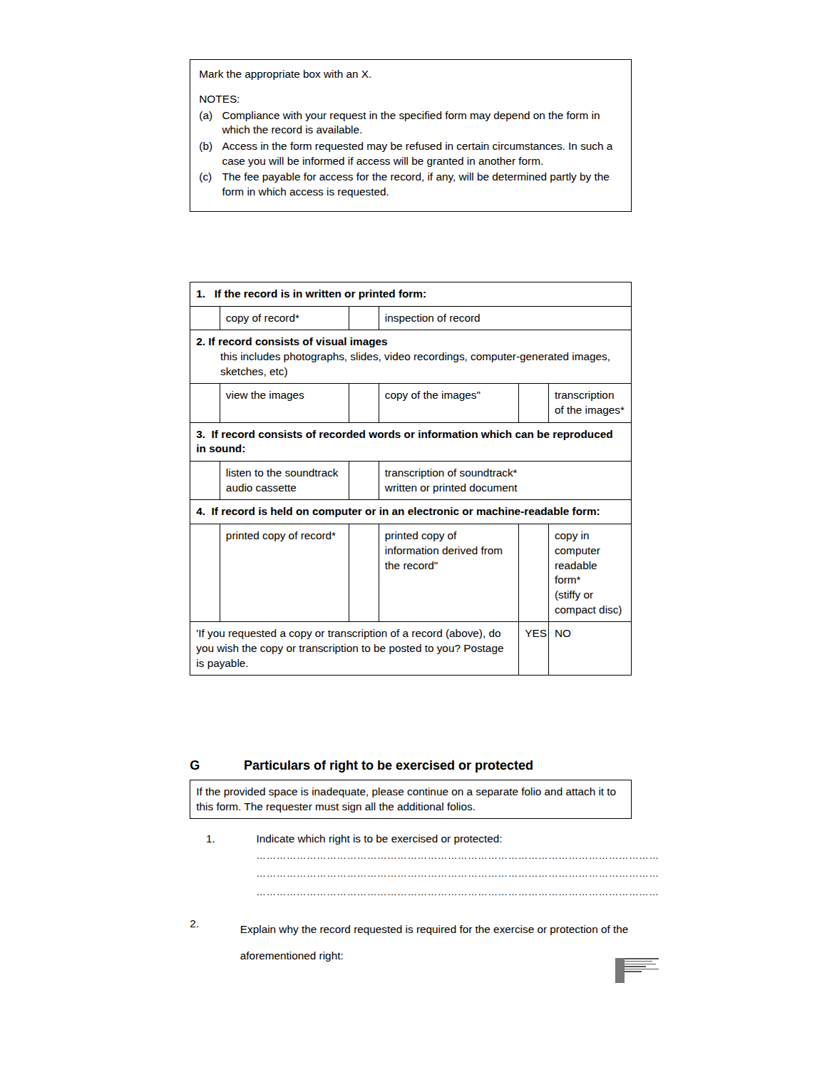Mark the appropriate box with an X.
NOTES:
(a) Compliance with your request in the specified form may depend on the form in which the record is available.
(b) Access in the form requested may be refused in certain circumstances. In such a case you will be informed if access will be granted in another form.
(c) The fee payable for access for the record, if any, will be determined partly by the form in which access is requested.
| 1. If the record is in written or printed form: |
| | copy of record* | | inspection of record |
| 2. If record consists of visual images this includes photographs, slides, video recordings, computer-generated images, sketches, etc) |
| | view the images | | copy of the images" | | transcription of the images* |
| 3. If record consists of recorded words or information which can be reproduced in sound: |
| | listen to the soundtrack audio cassette | | transcription of soundtrack* written or printed document |
| 4. If record is held on computer or in an electronic or machine-readable form: |
| | printed copy of record* | | printed copy of information derived from the record" | | copy in computer readable form* (stiffy or compact disc) |
| 'If you requested a copy or transcription of a record (above), do you wish the copy or transcription to be posted to you? Postage is payable. | YES | NO |
GParticulars of right to be exercised or protected
If the provided space is inadequate, please continue on a separate folio and attach it to this form. The requester must sign all the additional folios.
1. Indicate which right is to be exercised or protected:
…………………………………………………………………………………………………………
…………………………………………………………………………………………………………
…………………………………………………………………………………………………………
2. Explain why the record requested is required for the exercise or protection of the aforementioned right: